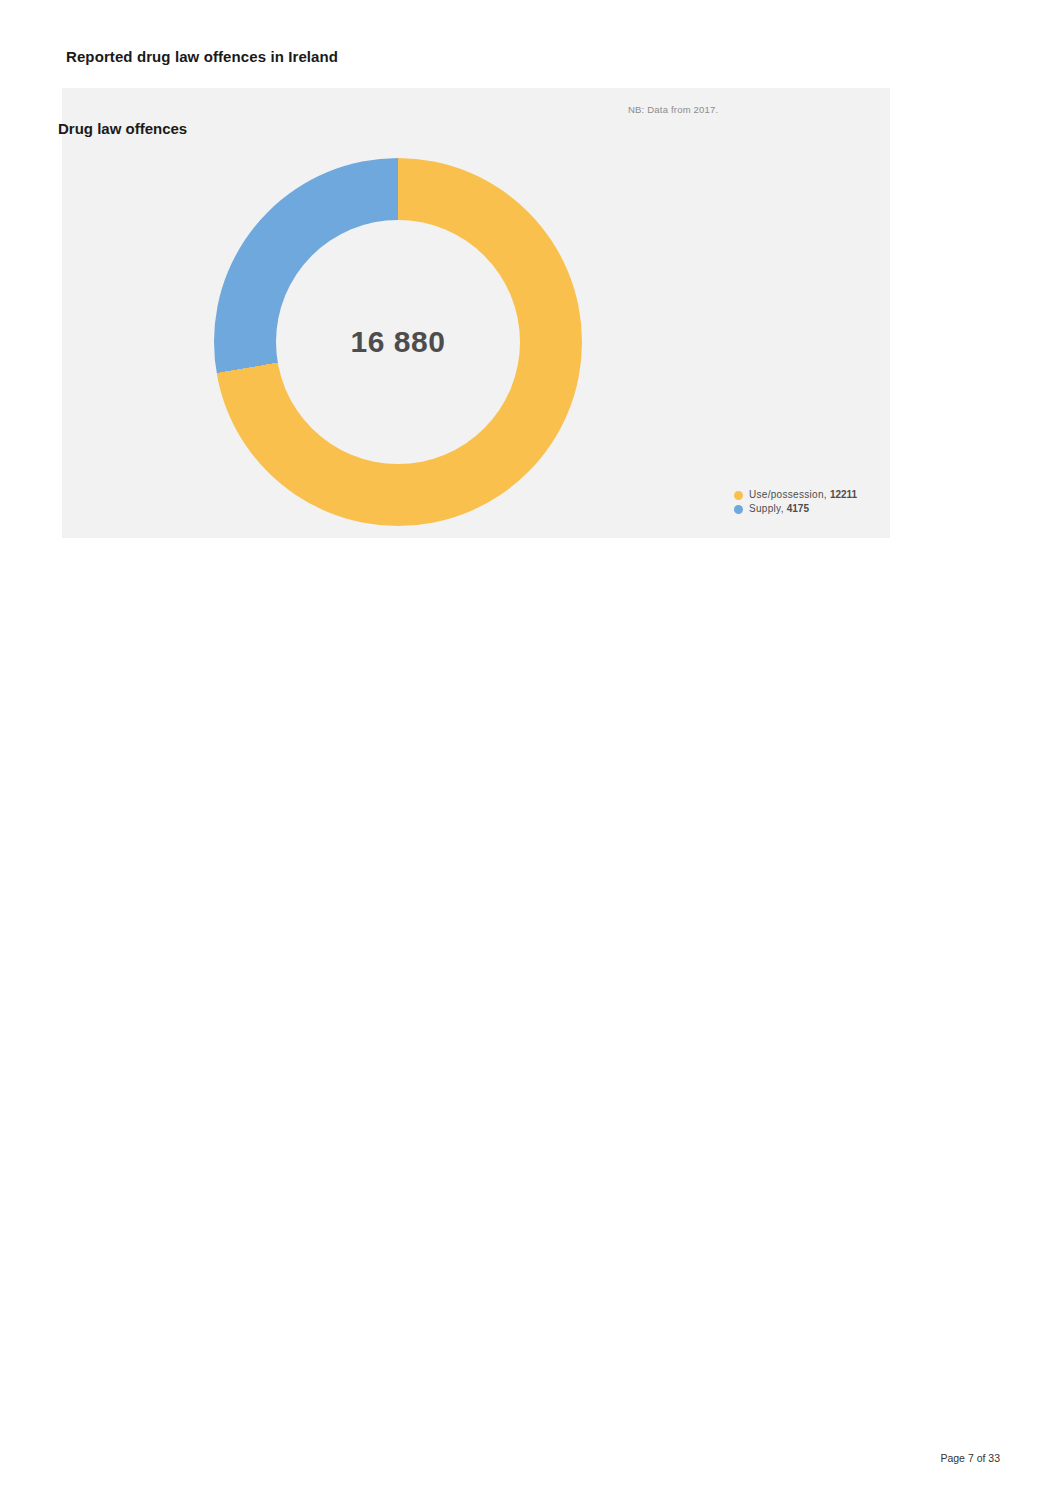Reported drug law offences in Ireland
NB: Data from 2017.
Drug law offences
16 880
Use/possession, 12211
Supply, 4175
Page 7 of 33